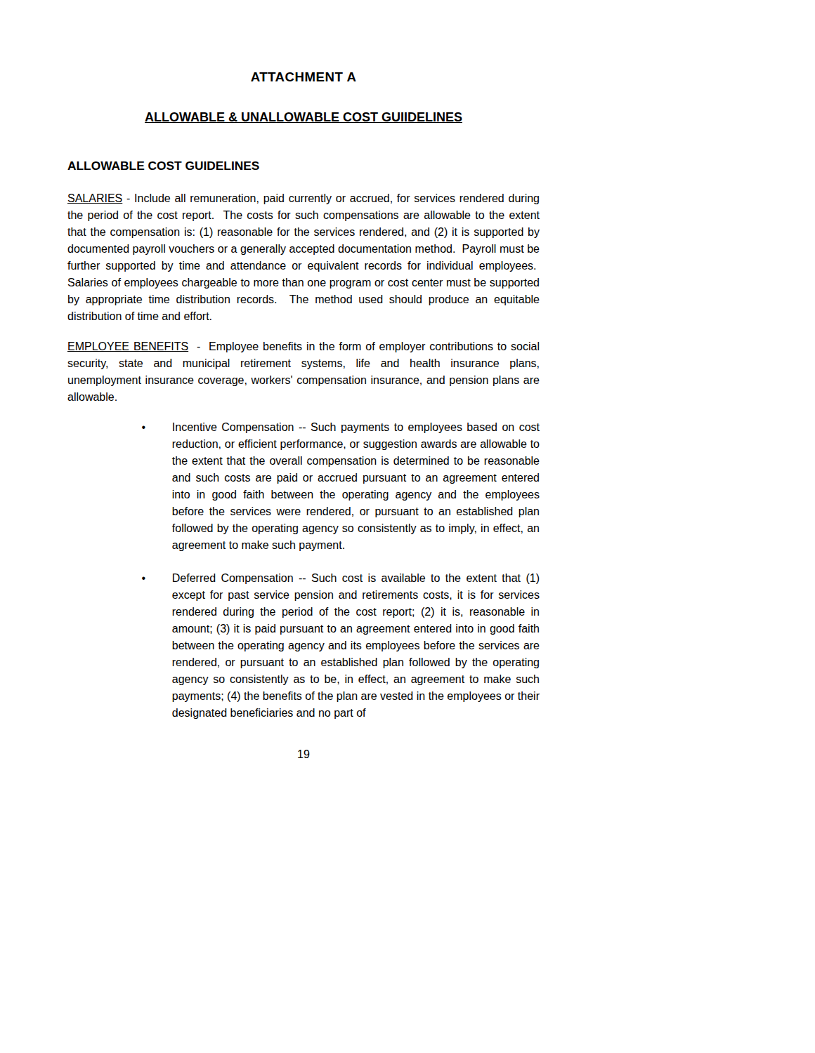ATTACHMENT A
ALLOWABLE & UNALLOWABLE COST GUIIDELINES
ALLOWABLE COST GUIDELINES
SALARIES - Include all remuneration, paid currently or accrued, for services rendered during the period of the cost report. The costs for such compensations are allowable to the extent that the compensation is: (1) reasonable for the services rendered, and (2) it is supported by documented payroll vouchers or a generally accepted documentation method. Payroll must be further supported by time and attendance or equivalent records for individual employees. Salaries of employees chargeable to more than one program or cost center must be supported by appropriate time distribution records. The method used should produce an equitable distribution of time and effort.
EMPLOYEE BENEFITS - Employee benefits in the form of employer contributions to social security, state and municipal retirement systems, life and health insurance plans, unemployment insurance coverage, workers' compensation insurance, and pension plans are allowable.
• Incentive Compensation -- Such payments to employees based on cost reduction, or efficient performance, or suggestion awards are allowable to the extent that the overall compensation is determined to be reasonable and such costs are paid or accrued pursuant to an agreement entered into in good faith between the operating agency and the employees before the services were rendered, or pursuant to an established plan followed by the operating agency so consistently as to imply, in effect, an agreement to make such payment.
• Deferred Compensation -- Such cost is available to the extent that (1) except for past service pension and retirements costs, it is for services rendered during the period of the cost report; (2) it is, reasonable in amount; (3) it is paid pursuant to an agreement entered into in good faith between the operating agency and its employees before the services are rendered, or pursuant to an established plan followed by the operating agency so consistently as to be, in effect, an agreement to make such payments; (4) the benefits of the plan are vested in the employees or their designated beneficiaries and no part of
19